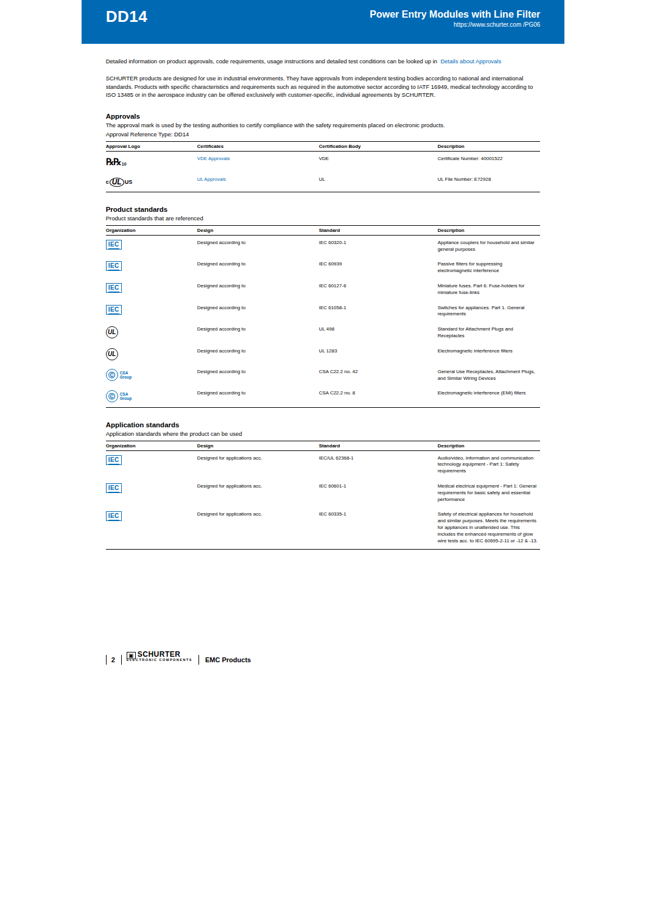DD14
Power Entry Modules with Line Filter
https://www.schurter.com /PG06
Detailed information on product approvals, code requirements, usage instructions and detailed test conditions can be looked up in Details about Approvals
SCHURTER products are designed for use in industrial environments. They have approvals from independent testing bodies according to national and international standards. Products with specific characteristics and requirements such as required in the automotive sector according to IATF 16949, medical technology according to ISO 13485 or in the aerospace industry can be offered exclusively with customer-specific, individual agreements by SCHURTER.
Approvals
The approval mark is used by the testing authorities to certify compliance with the safety requirements placed on electronic products.
Approval Reference Type: DD14
| Approval Logo | Certificates | Certification Body | Description |
| --- | --- | --- | --- |
| ℞℞ 10 | VDE Approvals | VDE | Certificate Number: 40001522 |
| c UL US | UL Approvals | UL | UL File Number: E72928 |
Product standards
Product standards that are referenced
| Organization | Design | Standard | Description |
| --- | --- | --- | --- |
| IEC | Designed according to | IEC 60320-1 | Appliance couplers for household and similar general purposes |
| IEC | Designed according to | IEC 60939 | Passive filters for suppressing electromagnetic interference |
| IEC | Designed according to | IEC 60127-6 | Miniature fuses. Part 6. Fuse-holders for miniature fuse-links |
| IEC | Designed according to | IEC 61058-1 | Switches for appliances. Part 1. General requirements |
| UL | Designed according to | UL 498 | Standard for Attachment Plugs and Receptacles |
| UL | Designed according to | UL 1283 | Electromagnetic interference filters |
| Ⓒ CSA Group | Designed according to | CSA C22.2 no. 42 | General Use Receptacles, Attachment Plugs, and Similar Wiring Devices |
| Ⓒ CSA Group | Designed according to | CSA C22.2 no. 8 | Electromagnetic interference (EMI) filters |
Application standards
Application standards where the product can be used
| Organization | Design | Standard | Description |
| --- | --- | --- | --- |
| IEC | Designed for applications acc. | IEC/UL 62368-1 | Audio/video, information and communication technology equipment - Part 1: Safety requirements |
| IEC | Designed for applications acc. | IEC 60601-1 | Medical electrical equipment - Part 1: General requirements for basic safety and essential performance |
| IEC | Designed for applications acc. | IEC 60335-1 | Safety of electrical appliances for household and similar purposes. Meets the requirements for appliances in unattended use. This includes the enhanced requirements of glow wire tests acc. to IEC 60695-2-11 or -12 & -13. |
2
▣SCHURTERELECTRONIC COMPONENTS
EMC Products